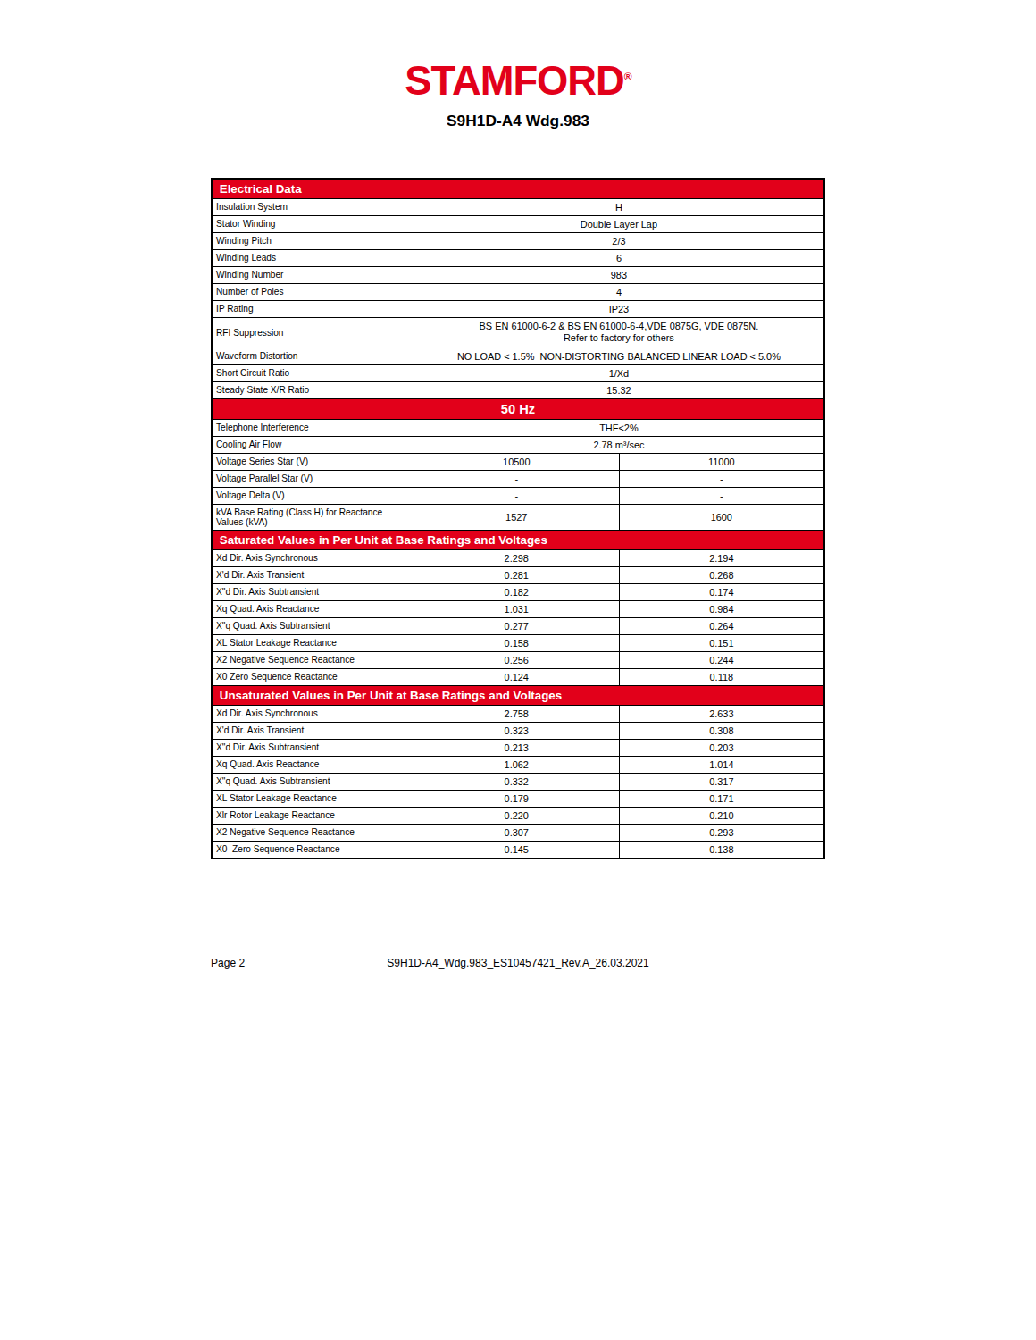STAMFORD®
S9H1D-A4 Wdg.983
| Electrical Data |
| Insulation System | H |
| Stator Winding | Double Layer Lap |
| Winding Pitch | 2/3 |
| Winding Leads | 6 |
| Winding Number | 983 |
| Number of Poles | 4 |
| IP Rating | IP23 |
| RFI Suppression | BS EN 61000-6-2 & BS EN 61000-6-4,VDE 0875G, VDE 0875N. Refer to factory for others |
| Waveform Distortion | NO LOAD < 1.5% NON-DISTORTING BALANCED LINEAR LOAD < 5.0% |
| Short Circuit Ratio | 1/Xd |
| Steady State X/R Ratio | 15.32 |
| 50 Hz |
| Telephone Interference | THF<2% |
| Cooling Air Flow | 2.78 m³/sec |
| Voltage Series Star (V) | 10500 | 11000 |
| Voltage Parallel Star (V) | - | - |
| Voltage Delta (V) | - | - |
| kVA Base Rating (Class H) for Reactance Values (kVA) | 1527 | 1600 |
| Saturated Values in Per Unit at Base Ratings and Voltages |
| Xd Dir. Axis Synchronous | 2.298 | 2.194 |
| X'd Dir. Axis Transient | 0.281 | 0.268 |
| X"d Dir. Axis Subtransient | 0.182 | 0.174 |
| Xq Quad. Axis Reactance | 1.031 | 0.984 |
| X"q Quad. Axis Subtransient | 0.277 | 0.264 |
| XL Stator Leakage Reactance | 0.158 | 0.151 |
| X2 Negative Sequence Reactance | 0.256 | 0.244 |
| X0 Zero Sequence Reactance | 0.124 | 0.118 |
| Unsaturated Values in Per Unit at Base Ratings and Voltages |
| Xd Dir. Axis Synchronous | 2.758 | 2.633 |
| X'd Dir. Axis Transient | 0.323 | 0.308 |
| X"d Dir. Axis Subtransient | 0.213 | 0.203 |
| Xq Quad. Axis Reactance | 1.062 | 1.014 |
| X"q Quad. Axis Subtransient | 0.332 | 0.317 |
| XL Stator Leakage Reactance | 0.179 | 0.171 |
| Xlr Rotor Leakage Reactance | 0.220 | 0.210 |
| X2 Negative Sequence Reactance | 0.307 | 0.293 |
| X0 Zero Sequence Reactance | 0.145 | 0.138 |
Page 2
S9H1D-A4_Wdg.983_ES10457421_Rev.A_26.03.2021